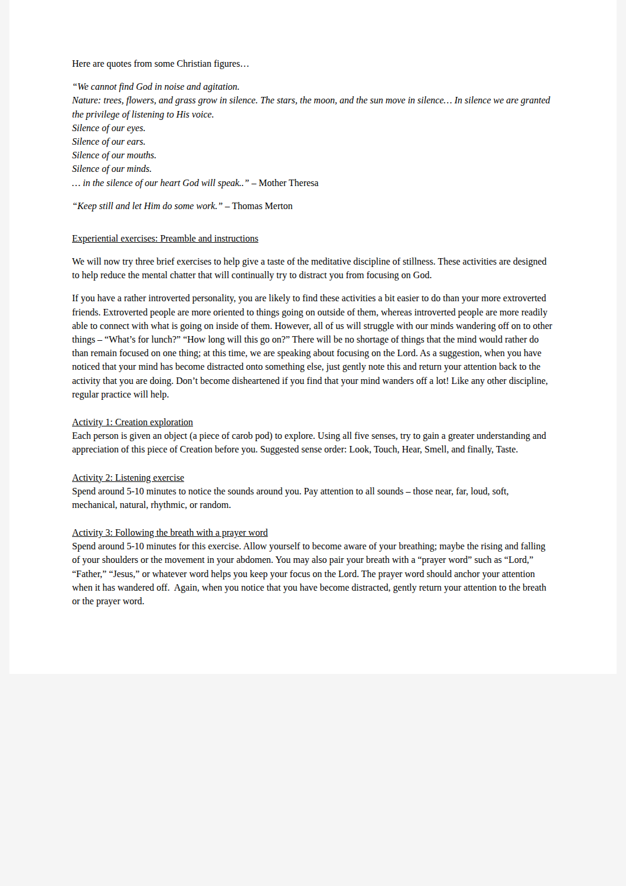Here are quotes from some Christian figures…
“We cannot find God in noise and agitation.
Nature: trees, flowers, and grass grow in silence. The stars, the moon, and the sun move in silence… In silence we are granted the privilege of listening to His voice.
Silence of our eyes.
Silence of our ears.
Silence of our mouths.
Silence of our minds.
… in the silence of our heart God will speak..” – Mother Theresa
“Keep still and let Him do some work.” – Thomas Merton
Experiential exercises: Preamble and instructions
We will now try three brief exercises to help give a taste of the meditative discipline of stillness. These activities are designed to help reduce the mental chatter that will continually try to distract you from focusing on God.
If you have a rather introverted personality, you are likely to find these activities a bit easier to do than your more extroverted friends. Extroverted people are more oriented to things going on outside of them, whereas introverted people are more readily able to connect with what is going on inside of them. However, all of us will struggle with our minds wandering off on to other things – “What’s for lunch?” “How long will this go on?” There will be no shortage of things that the mind would rather do than remain focused on one thing; at this time, we are speaking about focusing on the Lord. As a suggestion, when you have noticed that your mind has become distracted onto something else, just gently note this and return your attention back to the activity that you are doing. Don’t become disheartened if you find that your mind wanders off a lot! Like any other discipline, regular practice will help.
Activity 1: Creation exploration
Each person is given an object (a piece of carob pod) to explore. Using all five senses, try to gain a greater understanding and appreciation of this piece of Creation before you. Suggested sense order: Look, Touch, Hear, Smell, and finally, Taste.
Activity 2: Listening exercise
Spend around 5-10 minutes to notice the sounds around you. Pay attention to all sounds – those near, far, loud, soft, mechanical, natural, rhythmic, or random.
Activity 3: Following the breath with a prayer word
Spend around 5-10 minutes for this exercise. Allow yourself to become aware of your breathing; maybe the rising and falling of your shoulders or the movement in your abdomen. You may also pair your breath with a “prayer word” such as “Lord,” “Father,” “Jesus,” or whatever word helps you keep your focus on the Lord. The prayer word should anchor your attention when it has wandered off. Again, when you notice that you have become distracted, gently return your attention to the breath or the prayer word.